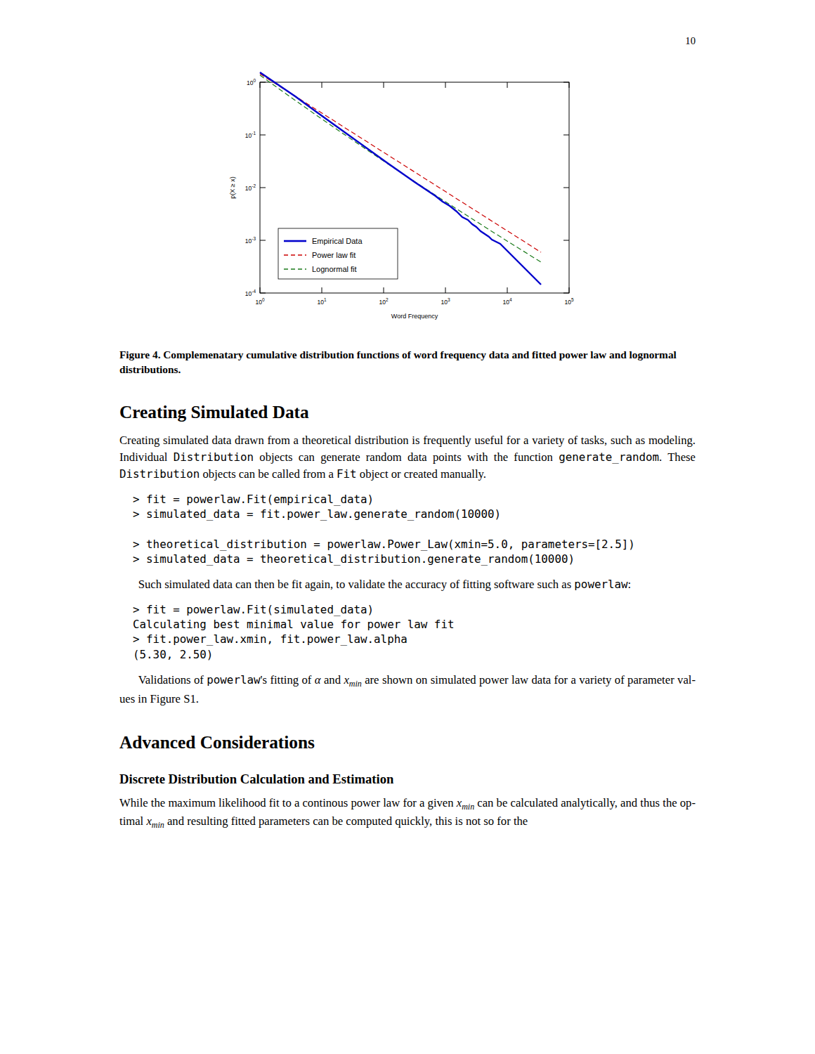10
100 10-1 10-2 10-3 10-4 100 101 102 103 104 105 Word Frequency p(X ≥ x) Empirical Data Power law fit Lognormal fit
Figure 4. Complemenatary cumulative distribution functions of word frequency data and fitted power law and lognormal distributions.
Creating Simulated Data
Creating simulated data drawn from a theoretical distribution is frequently useful for a variety of tasks, such as modeling. Individual Distribution objects can generate random data points with the function generate_random. These Distribution objects can be called from a Fit object or created manually.
 > fit = powerlaw.Fit(empirical_data)
 > simulated_data = fit.power_law.generate_random(10000)

 > theoretical_distribution = powerlaw.Power_Law(xmin=5.0, parameters=[2.5])
 > simulated_data = theoretical_distribution.generate_random(10000)
Such simulated data can then be fit again, to validate the accuracy of fitting software such as powerlaw:
 > fit = powerlaw.Fit(simulated_data)
 Calculating best minimal value for power law fit
 > fit.power_law.xmin, fit.power_law.alpha
 (5.30, 2.50)
Validations of powerlaw's fitting of α and xmin are shown on simulated power law data for a variety of parameter values in Figure S1.
Advanced Considerations
Discrete Distribution Calculation and Estimation
While the maximum likelihood fit to a continous power law for a given xmin can be calculated analytically, and thus the optimal xmin and resulting fitted parameters can be computed quickly, this is not so for the